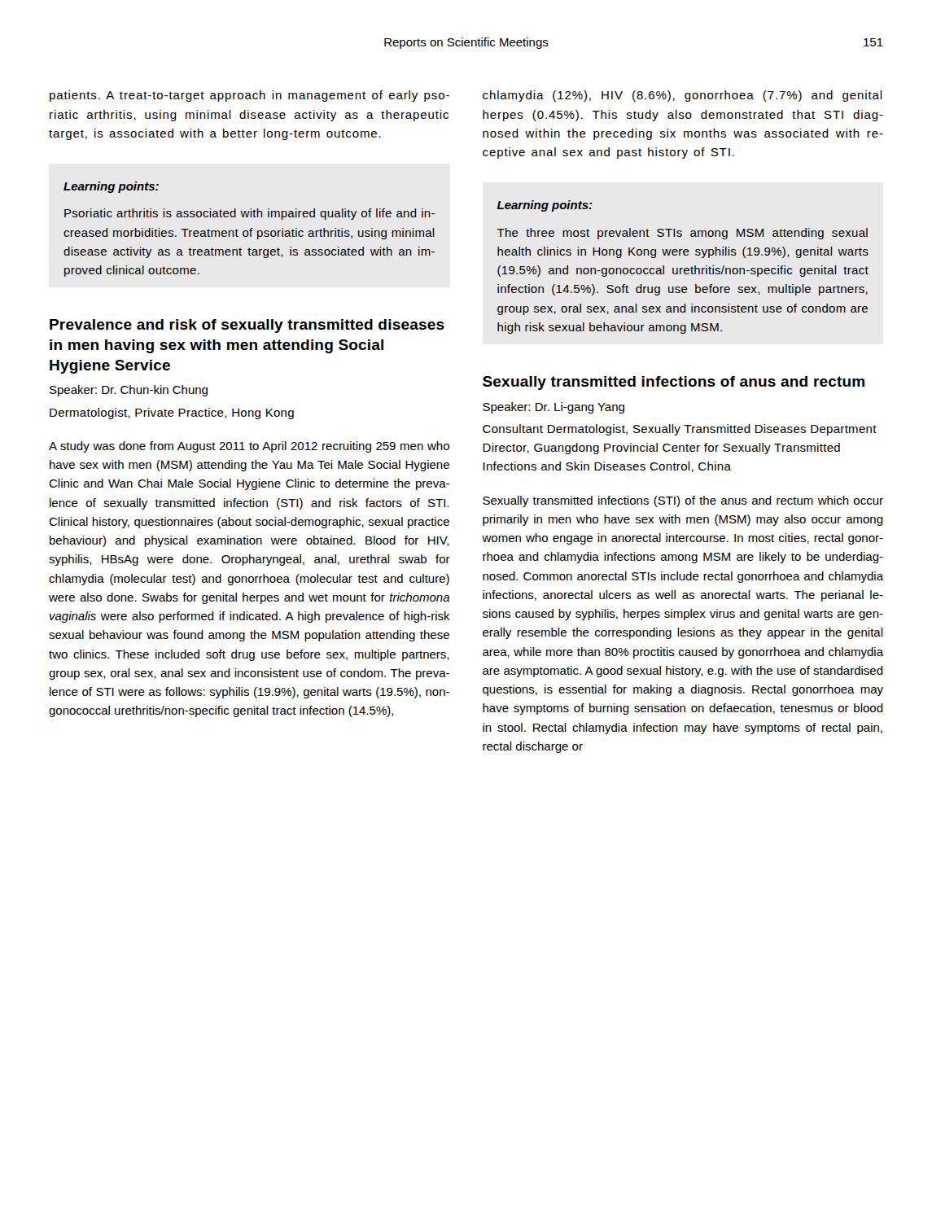Reports on Scientific Meetings 151
patients. A treat-to-target approach in management of early psoriatic arthritis, using minimal disease activity as a therapeutic target, is associated with a better long-term outcome.
Learning points:
Psoriatic arthritis is associated with impaired quality of life and increased morbidities. Treatment of psoriatic arthritis, using minimal disease activity as a treatment target, is associated with an improved clinical outcome.
Prevalence and risk of sexually transmitted diseases in men having sex with men attending Social Hygiene Service
Speaker: Dr. Chun-kin Chung
Dermatologist, Private Practice, Hong Kong
A study was done from August 2011 to April 2012 recruiting 259 men who have sex with men (MSM) attending the Yau Ma Tei Male Social Hygiene Clinic and Wan Chai Male Social Hygiene Clinic to determine the prevalence of sexually transmitted infection (STI) and risk factors of STI. Clinical history, questionnaires (about social-demographic, sexual practice behaviour) and physical examination were obtained. Blood for HIV, syphilis, HBsAg were done. Oropharyngeal, anal, urethral swab for chlamydia (molecular test) and gonorrhoea (molecular test and culture) were also done. Swabs for genital herpes and wet mount for trichomona vaginalis were also performed if indicated. A high prevalence of high-risk sexual behaviour was found among the MSM population attending these two clinics. These included soft drug use before sex, multiple partners, group sex, oral sex, anal sex and inconsistent use of condom. The prevalence of STI were as follows: syphilis (19.9%), genital warts (19.5%), non-gonococcal urethritis/non-specific genital tract infection (14.5%),
chlamydia (12%), HIV (8.6%), gonorrhoea (7.7%) and genital herpes (0.45%). This study also demonstrated that STI diagnosed within the preceding six months was associated with receptive anal sex and past history of STI.
Learning points:
The three most prevalent STIs among MSM attending sexual health clinics in Hong Kong were syphilis (19.9%), genital warts (19.5%) and non-gonococcal urethritis/non-specific genital tract infection (14.5%). Soft drug use before sex, multiple partners, group sex, oral sex, anal sex and inconsistent use of condom are high risk sexual behaviour among MSM.
Sexually transmitted infections of anus and rectum
Speaker: Dr. Li-gang Yang
Consultant Dermatologist, Sexually Transmitted Diseases Department Director, Guangdong Provincial Center for Sexually Transmitted Infections and Skin Diseases Control, China
Sexually transmitted infections (STI) of the anus and rectum which occur primarily in men who have sex with men (MSM) may also occur among women who engage in anorectal intercourse. In most cities, rectal gonorrhoea and chlamydia infections among MSM are likely to be underdiagnosed. Common anorectal STIs include rectal gonorrhoea and chlamydia infections, anorectal ulcers as well as anorectal warts. The perianal lesions caused by syphilis, herpes simplex virus and genital warts are generally resemble the corresponding lesions as they appear in the genital area, while more than 80% proctitis caused by gonorrhoea and chlamydia are asymptomatic. A good sexual history, e.g. with the use of standardised questions, is essential for making a diagnosis. Rectal gonorrhoea may have symptoms of burning sensation on defaecation, tenesmus or blood in stool. Rectal chlamydia infection may have symptoms of rectal pain, rectal discharge or